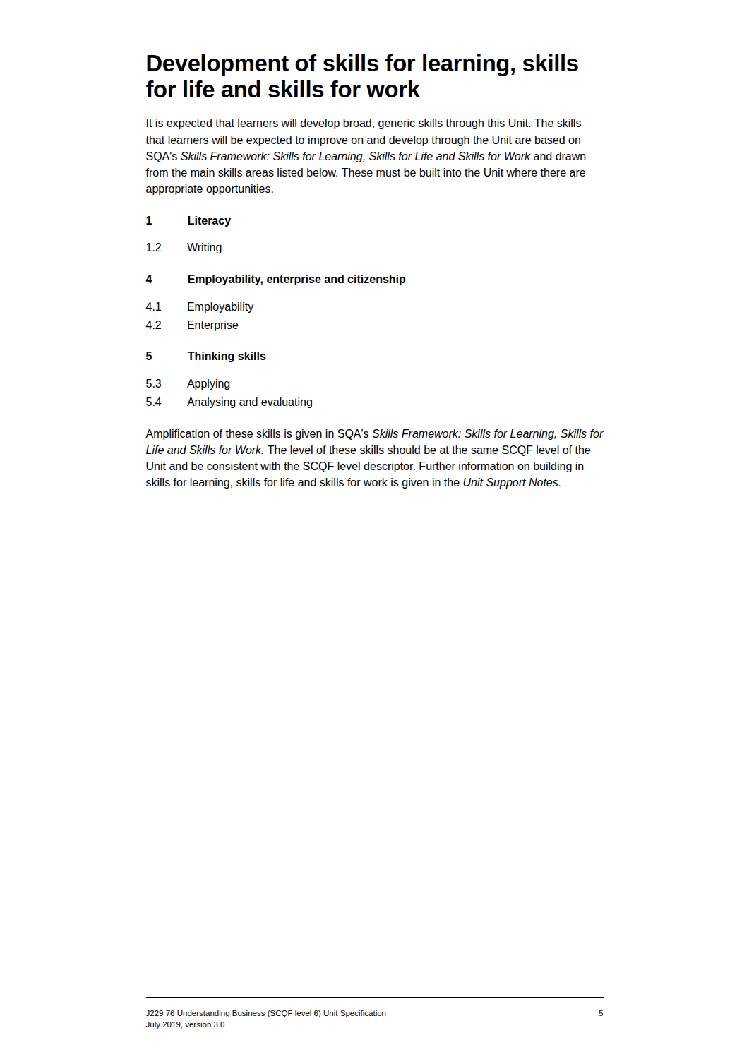Development of skills for learning, skills for life and skills for work
It is expected that learners will develop broad, generic skills through this Unit. The skills that learners will be expected to improve on and develop through the Unit are based on SQA's Skills Framework: Skills for Learning, Skills for Life and Skills for Work and drawn from the main skills areas listed below. These must be built into the Unit where there are appropriate opportunities.
1 Literacy
1.2 Writing
4 Employability, enterprise and citizenship
4.1 Employability
4.2 Enterprise
5 Thinking skills
5.3 Applying
5.4 Analysing and evaluating
Amplification of these skills is given in SQA's Skills Framework: Skills for Learning, Skills for Life and Skills for Work. The level of these skills should be at the same SCQF level of the Unit and be consistent with the SCQF level descriptor. Further information on building in skills for learning, skills for life and skills for work is given in the Unit Support Notes.
J229 76 Understanding Business (SCQF level 6) Unit Specification
July 2019, version 3.0
5